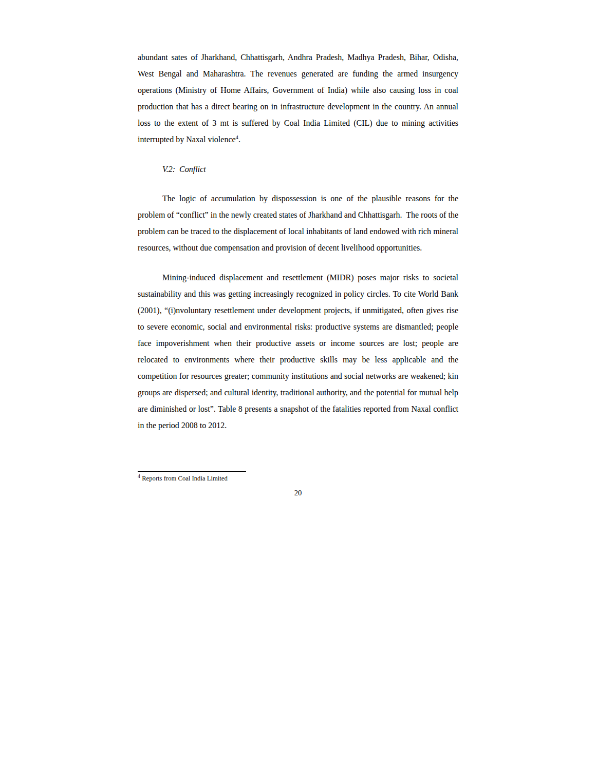abundant sates of Jharkhand, Chhattisgarh, Andhra Pradesh, Madhya Pradesh, Bihar, Odisha, West Bengal and Maharashtra. The revenues generated are funding the armed insurgency operations (Ministry of Home Affairs, Government of India) while also causing loss in coal production that has a direct bearing on in infrastructure development in the country. An annual loss to the extent of 3 mt is suffered by Coal India Limited (CIL) due to mining activities interrupted by Naxal violence4.
V.2: Conflict
The logic of accumulation by dispossession is one of the plausible reasons for the problem of “conflict” in the newly created states of Jharkhand and Chhattisgarh. The roots of the problem can be traced to the displacement of local inhabitants of land endowed with rich mineral resources, without due compensation and provision of decent livelihood opportunities.
Mining-induced displacement and resettlement (MIDR) poses major risks to societal sustainability and this was getting increasingly recognized in policy circles. To cite World Bank (2001), “(i)nvoluntary resettlement under development projects, if unmitigated, often gives rise to severe economic, social and environmental risks: productive systems are dismantled; people face impoverishment when their productive assets or income sources are lost; people are relocated to environments where their productive skills may be less applicable and the competition for resources greater; community institutions and social networks are weakened; kin groups are dispersed; and cultural identity, traditional authority, and the potential for mutual help are diminished or lost”. Table 8 presents a snapshot of the fatalities reported from Naxal conflict in the period 2008 to 2012.
4 Reports from Coal India Limited
20